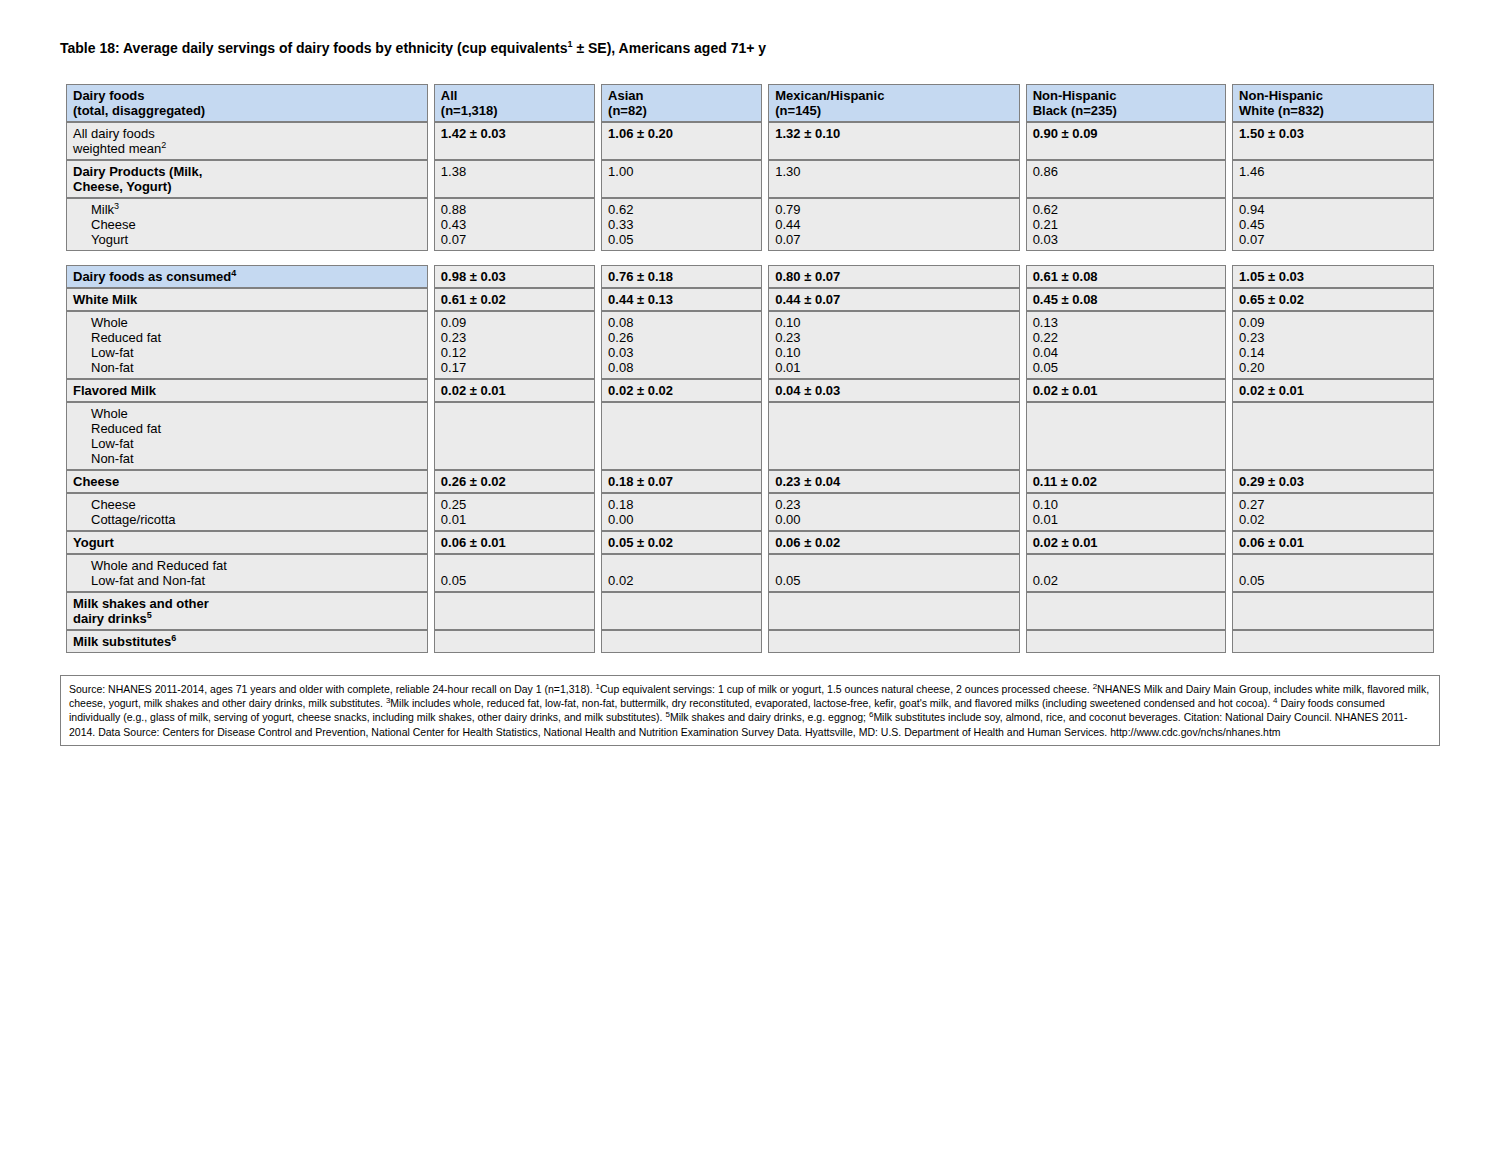Table 18: Average daily servings of dairy foods by ethnicity (cup equivalents1 ± SE), Americans aged 71+ y
| Dairy foods (total, disaggregated) | All (n=1,318) | Asian (n=82) | Mexican/Hispanic (n=145) | Non-Hispanic Black (n=235) | Non-Hispanic White (n=832) |
| --- | --- | --- | --- | --- | --- |
| All dairy foods weighted mean 2 | 1.42 ± 0.03 | 1.06 ± 0.20 | 1.32 ± 0.10 | 0.90 ± 0.09 | 1.50 ± 0.03 |
| Dairy Products (Milk, Cheese, Yogurt) | 1.38 | 1.00 | 1.30 | 0.86 | 1.46 |
| Milk 3 Cheese Yogurt | 0.88 0.43 0.07 | 0.62 0.33 0.05 | 0.79 0.44 0.07 | 0.62 0.21 0.03 | 0.94 0.45 0.07 |
| Dairy foods as consumed 4 | 0.98 ± 0.03 | 0.76 ± 0.18 | 0.80 ± 0.07 | 0.61 ± 0.08 | 1.05 ± 0.03 |
| White Milk | 0.61 ± 0.02 | 0.44 ± 0.13 | 0.44 ± 0.07 | 0.45 ± 0.08 | 0.65 ± 0.02 |
| Whole Reduced fat Low-fat Non-fat | 0.09 0.23 0.12 0.17 | 0.08 0.26 0.03 0.08 | 0.10 0.23 0.10 0.01 | 0.13 0.22 0.04 0.05 | 0.09 0.23 0.14 0.20 |
| Flavored Milk | 0.02 ± 0.01 | 0.02 ± 0.02 | 0.04 ± 0.03 | 0.02 ± 0.01 | 0.02 ± 0.01 |
| Whole Reduced fat Low-fat Non-fat | | | | | |
| Cheese | 0.26 ± 0.02 | 0.18 ± 0.07 | 0.23 ± 0.04 | 0.11 ± 0.02 | 0.29 ± 0.03 |
| Cheese Cottage/ricotta | 0.25 0.01 | 0.18 0.00 | 0.23 0.00 | 0.10 0.01 | 0.27 0.02 |
| Yogurt | 0.06 ± 0.01 | 0.05 ± 0.02 | 0.06 ± 0.02 | 0.02 ± 0.01 | 0.06 ± 0.01 |
| Whole and Reduced fat Low-fat and Non-fat | 0.05 | 0.02 | 0.05 | 0.02 | 0.05 |
| Milk shakes and other dairy drinks 5 | | | | | |
| Milk substitutes 6 | | | | | |
Source: NHANES 2011-2014, ages 71 years and older with complete, reliable 24-hour recall on Day 1 (n=1,318). 1Cup equivalent servings: 1 cup of milk or yogurt, 1.5 ounces natural cheese, 2 ounces processed cheese. 2NHANES Milk and Dairy Main Group, includes white milk, flavored milk, cheese, yogurt, milk shakes and other dairy drinks, milk substitutes. 3Milk includes whole, reduced fat, low-fat, non-fat, buttermilk, dry reconstituted, evaporated, lactose-free, kefir, goat's milk, and flavored milks (including sweetened condensed and hot cocoa). 4 Dairy foods consumed individually (e.g., glass of milk, serving of yogurt, cheese snacks, including milk shakes, other dairy drinks, and milk substitutes). 5Milk shakes and dairy drinks, e.g. eggnog; 6Milk substitutes include soy, almond, rice, and coconut beverages. Citation: National Dairy Council. NHANES 2011-2014. Data Source: Centers for Disease Control and Prevention, National Center for Health Statistics, National Health and Nutrition Examination Survey Data. Hyattsville, MD: U.S. Department of Health and Human Services. http://www.cdc.gov/nchs/nhanes.htm